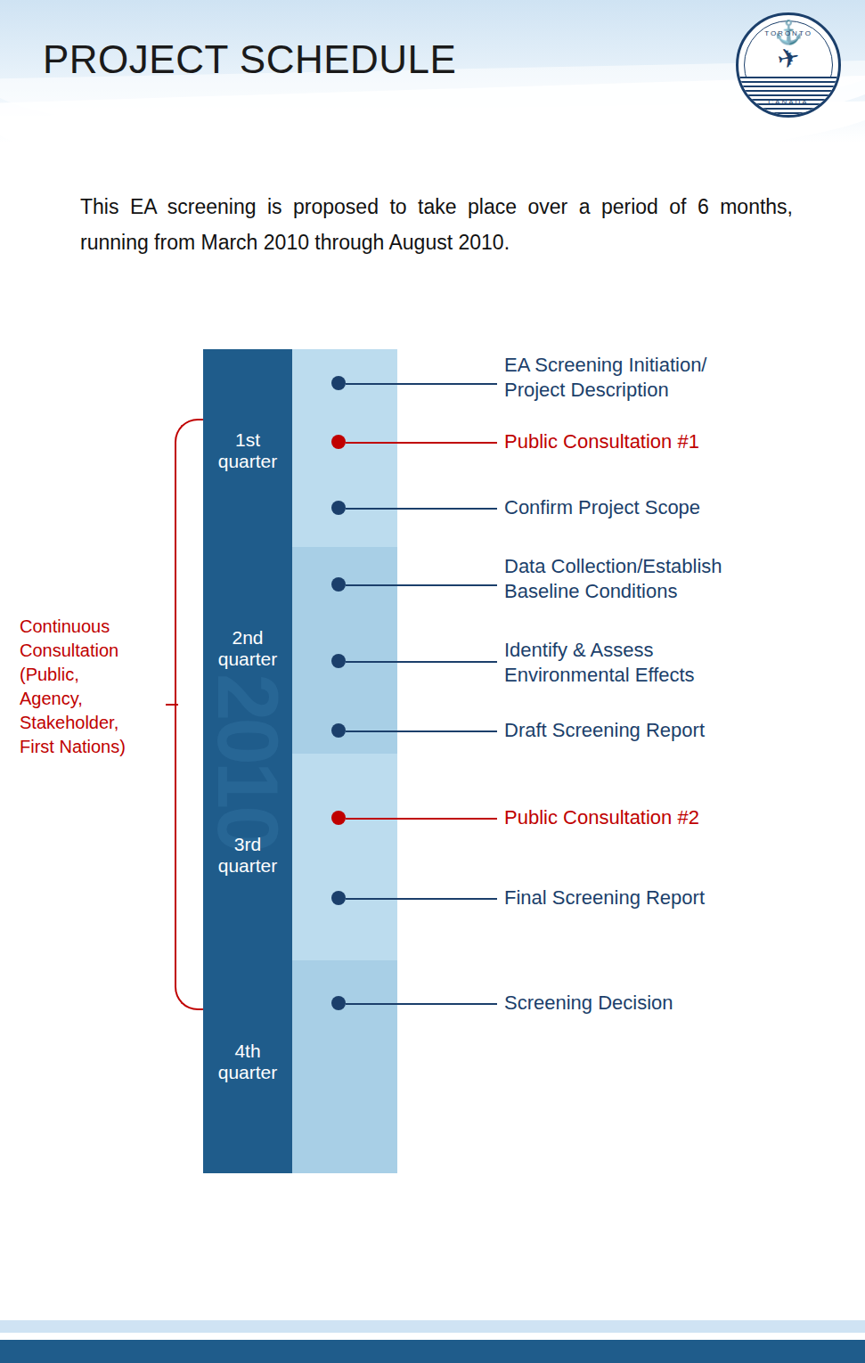PROJECT SCHEDULE
⚓
TORONTO
✈
CANADA
This EA screening is proposed to take place over a period of 6 months, running from March 2010 through August 2010.
Continuous
Consultation
(Public,
Agency,
Stakeholder,
First Nations)
2010
1st
quarter
2nd
quarter
3rd
quarter
4th
quarter
EA Screening Initiation/
Project Description
Public Consultation #1
Confirm Project Scope
Data Collection/Establish
Baseline Conditions
Identify & Assess
Environmental Effects
Draft Screening Report
Public Consultation #2
Final Screening Report
Screening Decision